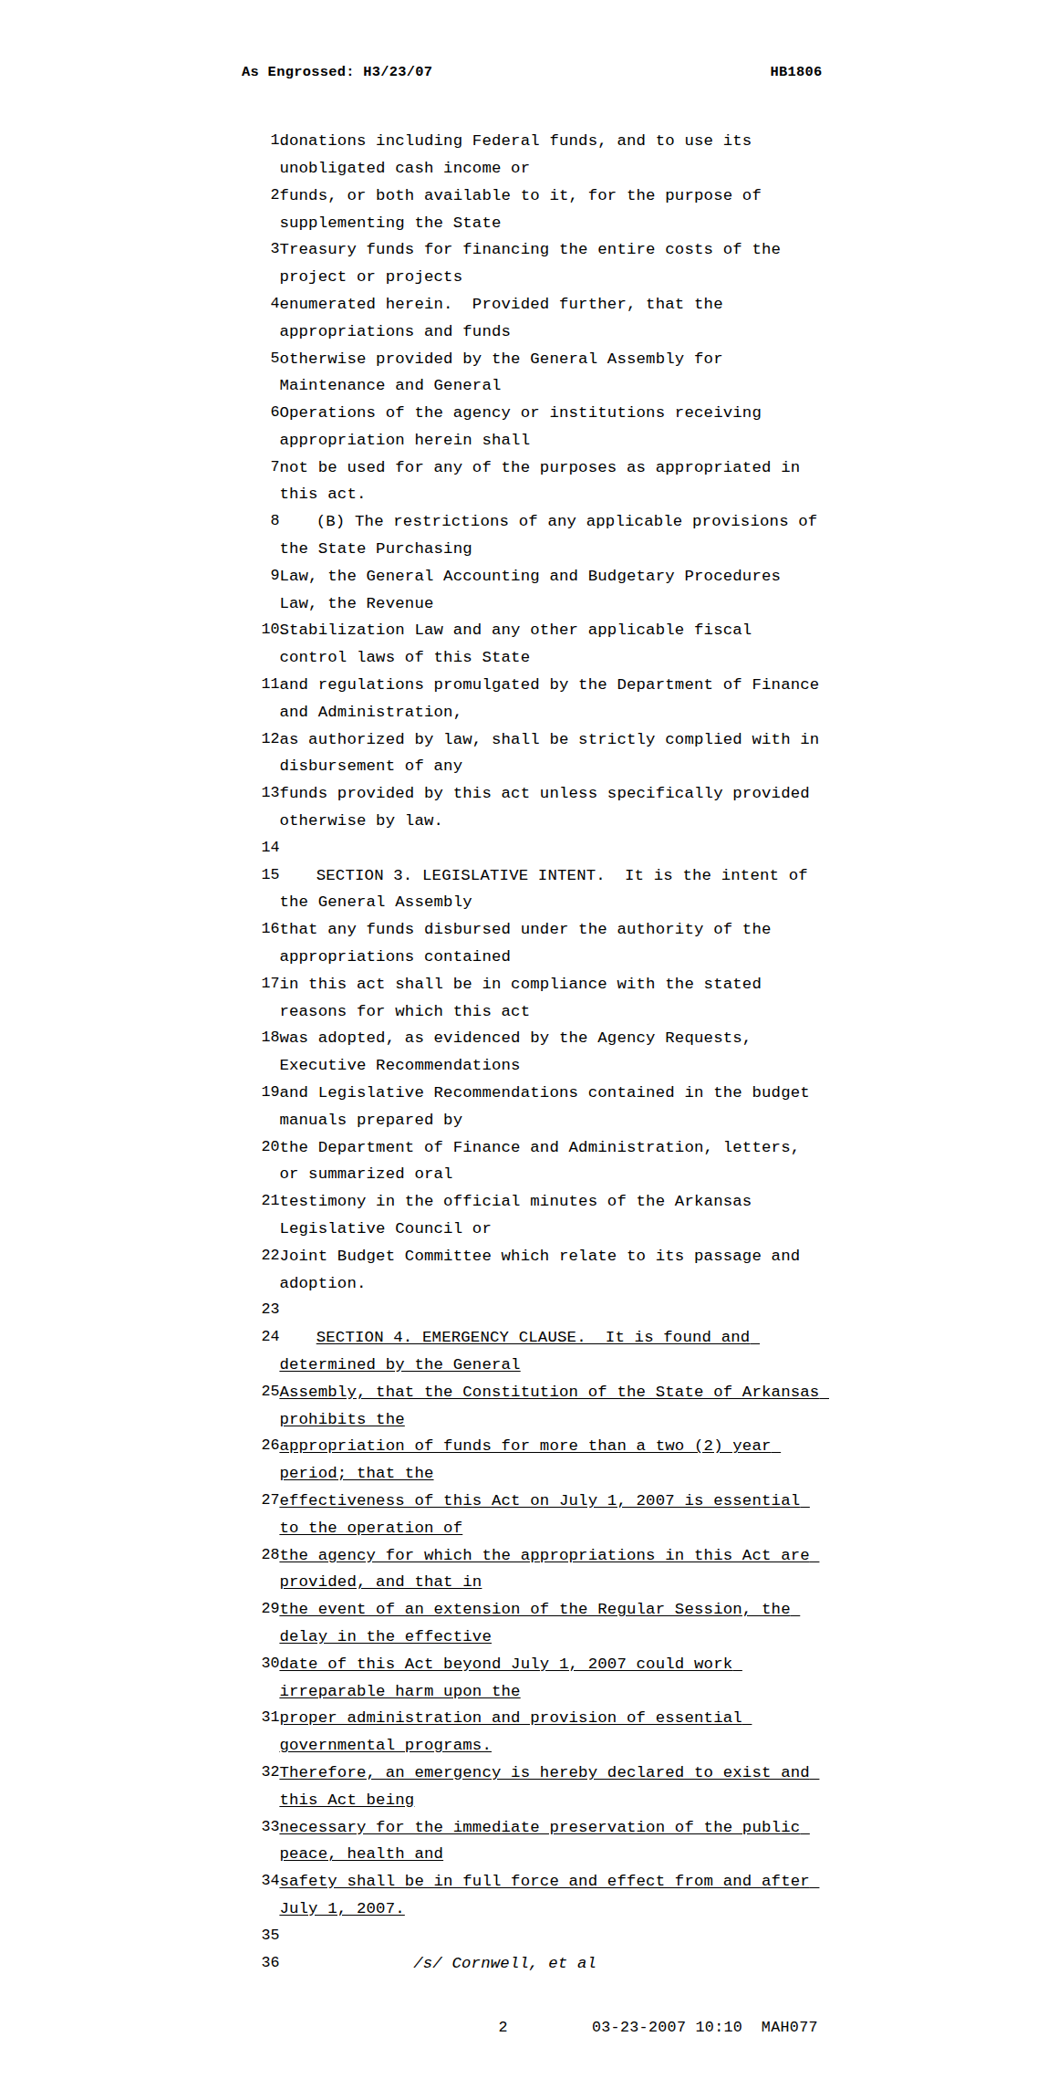As Engrossed: H3/23/07 HB1806
| 1 | donations including Federal funds, and to use its unobligated cash income or |
| 2 | funds, or both available to it, for the purpose of supplementing the State |
| 3 | Treasury funds for financing the entire costs of the project or projects |
| 4 | enumerated herein. Provided further, that the appropriations and funds |
| 5 | otherwise provided by the General Assembly for Maintenance and General |
| 6 | Operations of the agency or institutions receiving appropriation herein shall |
| 7 | not be used for any of the purposes as appropriated in this act. |
| 8 | (B) The restrictions of any applicable provisions of the State Purchasing |
| 9 | Law, the General Accounting and Budgetary Procedures Law, the Revenue |
| 10 | Stabilization Law and any other applicable fiscal control laws of this State |
| 11 | and regulations promulgated by the Department of Finance and Administration, |
| 12 | as authorized by law, shall be strictly complied with in disbursement of any |
| 13 | funds provided by this act unless specifically provided otherwise by law. |
| 14 | |
| 15 | SECTION 3. LEGISLATIVE INTENT. It is the intent of the General Assembly |
| 16 | that any funds disbursed under the authority of the appropriations contained |
| 17 | in this act shall be in compliance with the stated reasons for which this act |
| 18 | was adopted, as evidenced by the Agency Requests, Executive Recommendations |
| 19 | and Legislative Recommendations contained in the budget manuals prepared by |
| 20 | the Department of Finance and Administration, letters, or summarized oral |
| 21 | testimony in the official minutes of the Arkansas Legislative Council or |
| 22 | Joint Budget Committee which relate to its passage and adoption. |
| 23 | |
| 24 | SECTION 4. EMERGENCY CLAUSE. It is found and determined by the General |
| 25 | Assembly, that the Constitution of the State of Arkansas prohibits the |
| 26 | appropriation of funds for more than a two (2) year period; that the |
| 27 | effectiveness of this Act on July 1, 2007 is essential to the operation of |
| 28 | the agency for which the appropriations in this Act are provided, and that in |
| 29 | the event of an extension of the Regular Session, the delay in the effective |
| 30 | date of this Act beyond July 1, 2007 could work irreparable harm upon the |
| 31 | proper administration and provision of essential governmental programs. |
| 32 | Therefore, an emergency is hereby declared to exist and this Act being |
| 33 | necessary for the immediate preservation of the public peace, health and |
| 34 | safety shall be in full force and effect from and after July 1, 2007. |
| 35 | |
| 36 | /s/ Cornwell, et al |
2 03-23-2007 10:10 MAH077